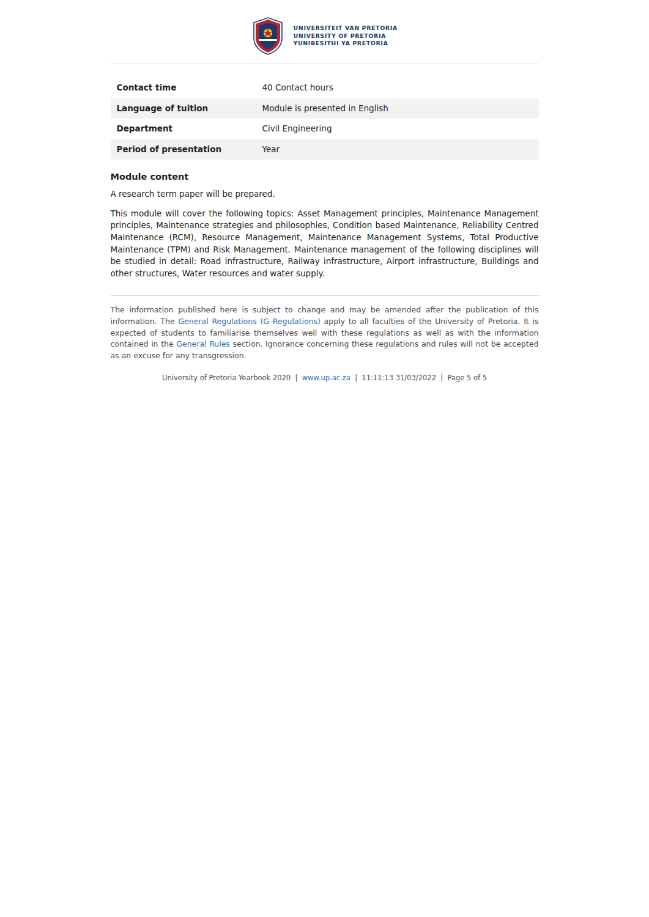Universiteit van Pretoria University of Pretoria Yunibesithi ya Pretoria
| Contact time | 40 Contact hours |
| Language of tuition | Module is presented in English |
| Department | Civil Engineering |
| Period of presentation | Year |
Module content
A research term paper will be prepared.
This module will cover the following topics: Asset Management principles, Maintenance Management principles, Maintenance strategies and philosophies, Condition based Maintenance, Reliability Centred Maintenance (RCM), Resource Management, Maintenance Management Systems, Total Productive Maintenance (TPM) and Risk Management. Maintenance management of the following disciplines will be studied in detail: Road infrastructure, Railway infrastructure, Airport infrastructure, Buildings and other structures, Water resources and water supply.
The information published here is subject to change and may be amended after the publication of this information. The General Regulations (G Regulations) apply to all faculties of the University of Pretoria. It is expected of students to familiarise themselves well with these regulations as well as with the information contained in the General Rules section. Ignorance concerning these regulations and rules will not be accepted as an excuse for any transgression.
University of Pretoria Yearbook 2020 | www.up.ac.za | 11:11:13 31/03/2022 | Page 5 of 5